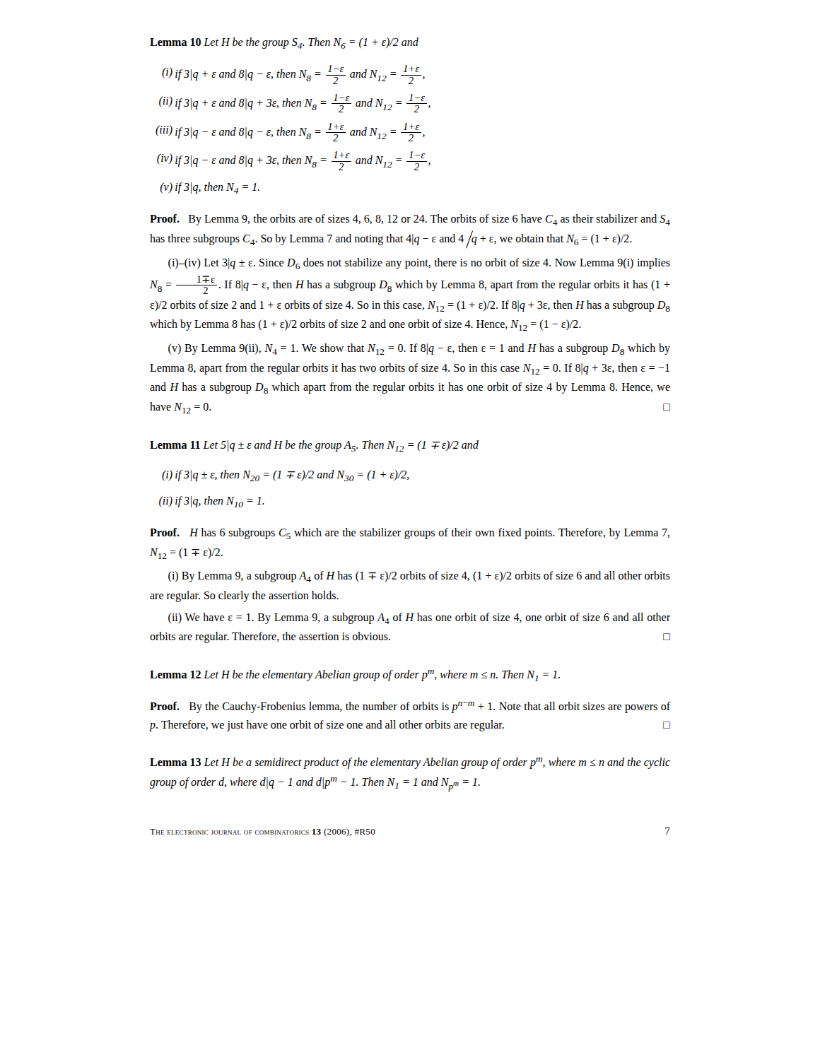Lemma 10 Let H be the group S4. Then N6 = (1 + ε)/2 and
if 3|q + ε and 8|q − ε, then N8 = 1−ε 2 and N12 = 1+ε 2,
if 3|q + ε and 8|q + 3ε, then N8 = 1−ε 2 and N12 = 1−ε 2,
if 3|q − ε and 8|q − ε, then N8 = 1+ε 2 and N12 = 1+ε 2,
if 3|q − ε and 8|q + 3ε, then N8 = 1+ε 2 and N12 = 1−ε 2,
if 3|q, then N4 = 1.
Proof. By Lemma 9, the orbits are of sizes 4, 6, 8, 12 or 24. The orbits of size 6 have C4 as their stabilizer and S4 has three subgroups C4. So by Lemma 7 and noting that 4|q − ε and 4 q + ε, we obtain that N6 = (1 + ε)/2.
(i)–(iv) Let 3|q ± ε. Since D6 does not stabilize any point, there is no orbit of size 4. Now Lemma 9(i) implies N8 = 1∓ε 2. If 8|q − ε, then H has a subgroup D8 which by Lemma 8, apart from the regular orbits it has (1 + ε)/2 orbits of size 2 and 1 + ε orbits of size 4. So in this case, N12 = (1 + ε)/2. If 8|q + 3ε, then H has a subgroup D8 which by Lemma 8 has (1 + ε)/2 orbits of size 2 and one orbit of size 4. Hence, N12 = (1 − ε)/2.
(v) By Lemma 9(ii), N4 = 1. We show that N12 = 0. If 8|q − ε, then ε = 1 and H has a subgroup D8 which by Lemma 8, apart from the regular orbits it has two orbits of size 4. So in this case N12 = 0. If 8|q + 3ε, then ε = −1 and H has a subgroup D8 which apart from the regular orbits it has one orbit of size 4 by Lemma 8. Hence, we have N12 = 0. □
Lemma 11 Let 5|q ± ε and H be the group A5. Then N12 = (1 ∓ ε)/2 and
if 3|q ± ε, then N20 = (1 ∓ ε)/2 and N30 = (1 + ε)/2,
if 3|q, then N10 = 1.
Proof. H has 6 subgroups C5 which are the stabilizer groups of their own fixed points. Therefore, by Lemma 7, N12 = (1 ∓ ε)/2.
(i) By Lemma 9, a subgroup A4 of H has (1 ∓ ε)/2 orbits of size 4, (1 + ε)/2 orbits of size 6 and all other orbits are regular. So clearly the assertion holds.
(ii) We have ε = 1. By Lemma 9, a subgroup A4 of H has one orbit of size 4, one orbit of size 6 and all other orbits are regular. Therefore, the assertion is obvious. □
Lemma 12 Let H be the elementary Abelian group of order pm, where m ≤ n. Then N1 = 1.
Proof. By the Cauchy-Frobenius lemma, the number of orbits is pn−m + 1. Note that all orbit sizes are powers of p. Therefore, we just have one orbit of size one and all other orbits are regular. □
Lemma 13 Let H be a semidirect product of the elementary Abelian group of order pm, where m ≤ n and the cyclic group of order d, where d|q − 1 and d|pm − 1. Then N1 = 1 and Npm = 1.
The electronic journal of combinatorics 13 (2006), #R50 7